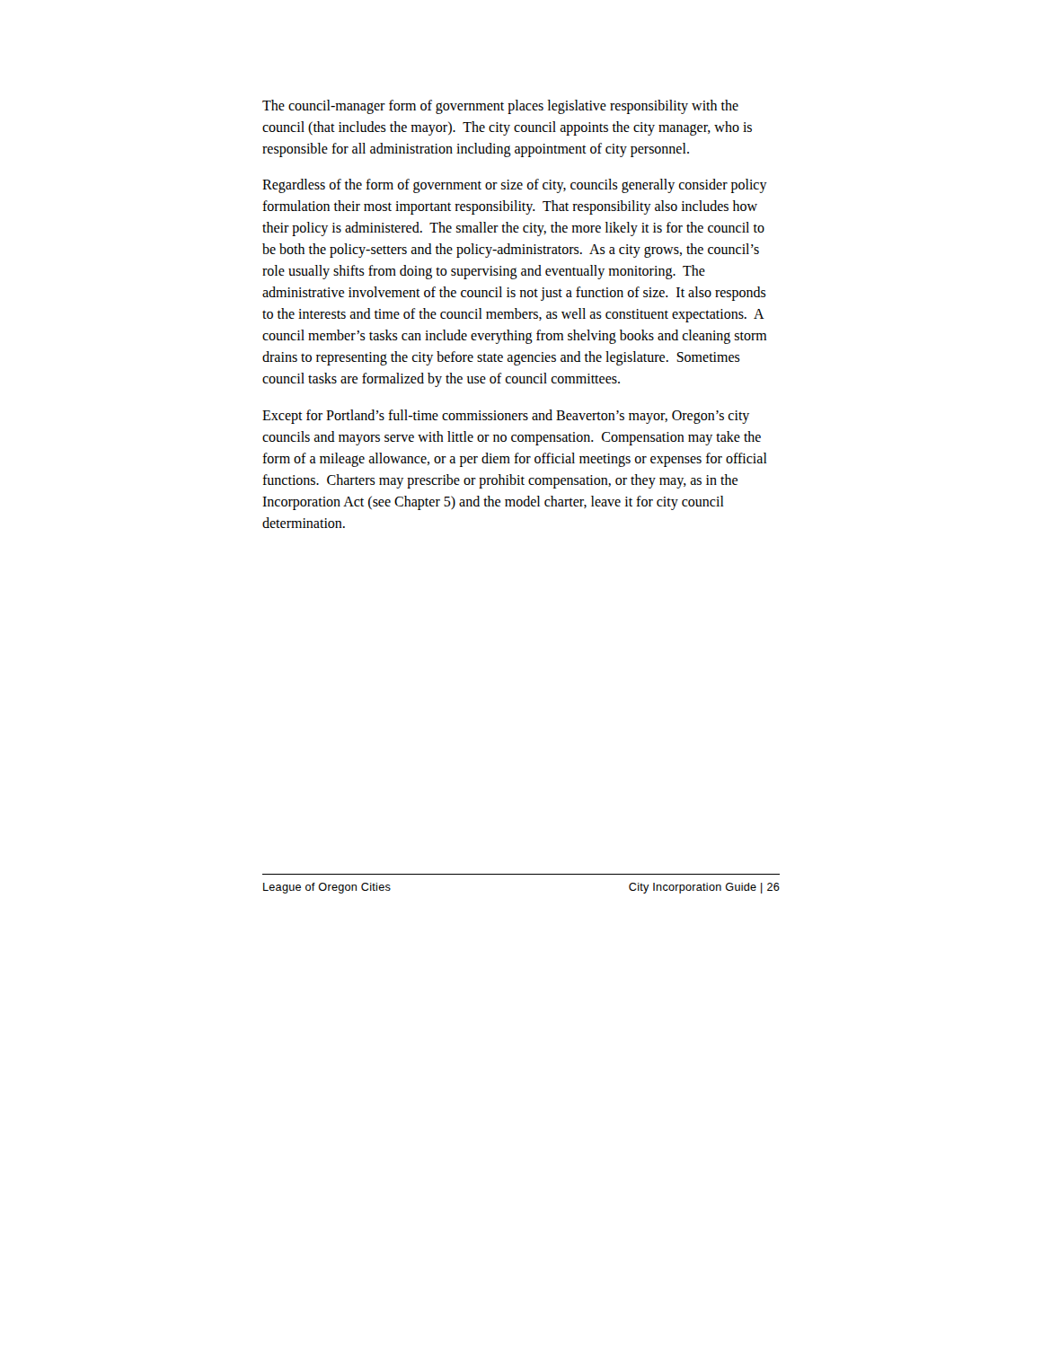The council-manager form of government places legislative responsibility with the council (that includes the mayor). The city council appoints the city manager, who is responsible for all administration including appointment of city personnel.
Regardless of the form of government or size of city, councils generally consider policy formulation their most important responsibility. That responsibility also includes how their policy is administered. The smaller the city, the more likely it is for the council to be both the policy-setters and the policy-administrators. As a city grows, the council’s role usually shifts from doing to supervising and eventually monitoring. The administrative involvement of the council is not just a function of size. It also responds to the interests and time of the council members, as well as constituent expectations. A council member’s tasks can include everything from shelving books and cleaning storm drains to representing the city before state agencies and the legislature. Sometimes council tasks are formalized by the use of council committees.
Except for Portland’s full-time commissioners and Beaverton’s mayor, Oregon’s city councils and mayors serve with little or no compensation. Compensation may take the form of a mileage allowance, or a per diem for official meetings or expenses for official functions. Charters may prescribe or prohibit compensation, or they may, as in the Incorporation Act (see Chapter 5) and the model charter, leave it for city council determination.
League of Oregon Cities
City Incorporation Guide | 26